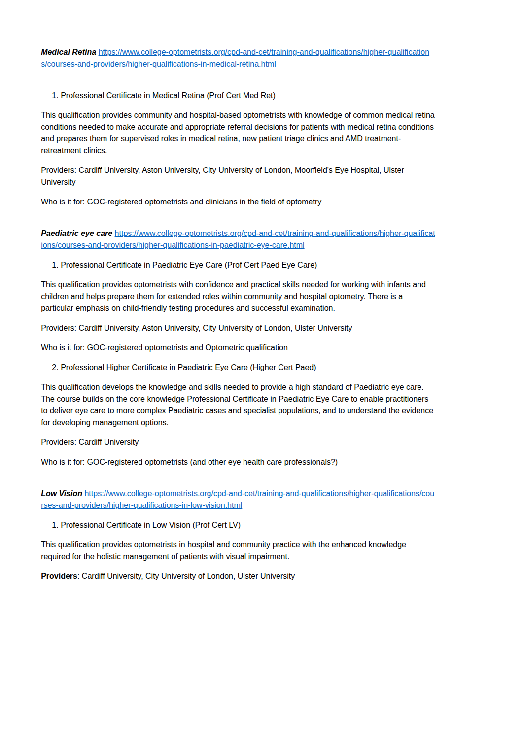Medical Retina https://www.college-optometrists.org/cpd-and-cet/training-and-qualifications/higher-qualifications/courses-and-providers/higher-qualifications-in-medical-retina.html
Professional Certificate in Medical Retina (Prof Cert Med Ret)
This qualification provides community and hospital-based optometrists with knowledge of common medical retina conditions needed to make accurate and appropriate referral decisions for patients with medical retina conditions and prepares them for supervised roles in medical retina, new patient triage clinics and AMD treatment-retreatment clinics.
Providers: Cardiff University, Aston University, City University of London, Moorfield's Eye Hospital, Ulster University
Who is it for: GOC-registered optometrists and clinicians in the field of optometry
Paediatric eye care https://www.college-optometrists.org/cpd-and-cet/training-and-qualifications/higher-qualifications/courses-and-providers/higher-qualifications-in-paediatric-eye-care.html
Professional Certificate in Paediatric Eye Care (Prof Cert Paed Eye Care)
This qualification provides optometrists with confidence and practical skills needed for working with infants and children and helps prepare them for extended roles within community and hospital optometry. There is a particular emphasis on child-friendly testing procedures and successful examination.
Providers: Cardiff University, Aston University, City University of London, Ulster University
Who is it for: GOC-registered optometrists and Optometric qualification
Professional Higher Certificate in Paediatric Eye Care (Higher Cert Paed)
This qualification develops the knowledge and skills needed to provide a high standard of Paediatric eye care. The course builds on the core knowledge Professional Certificate in Paediatric Eye Care to enable practitioners to deliver eye care to more complex Paediatric cases and specialist populations, and to understand the evidence for developing management options.
Providers: Cardiff University
Who is it for: GOC-registered optometrists (and other eye health care professionals?)
Low Vision https://www.college-optometrists.org/cpd-and-cet/training-and-qualifications/higher-qualifications/courses-and-providers/higher-qualifications-in-low-vision.html
Professional Certificate in Low Vision (Prof Cert LV)
This qualification provides optometrists in hospital and community practice with the enhanced knowledge required for the holistic management of patients with visual impairment.
Providers: Cardiff University, City University of London, Ulster University